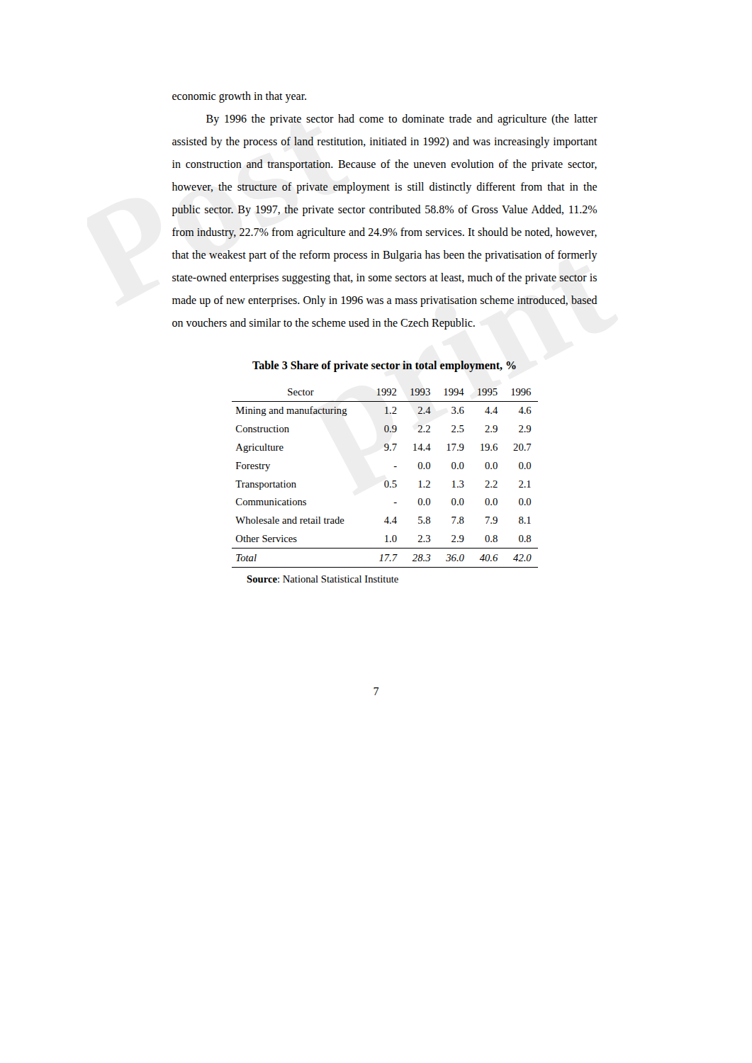economic growth in that year.
By 1996 the private sector had come to dominate trade and agriculture (the latter assisted by the process of land restitution, initiated in 1992) and was increasingly important in construction and transportation. Because of the uneven evolution of the private sector, however, the structure of private employment is still distinctly different from that in the public sector. By 1997, the private sector contributed 58.8% of Gross Value Added, 11.2% from industry, 22.7% from agriculture and 24.9% from services. It should be noted, however, that the weakest part of the reform process in Bulgaria has been the privatisation of formerly state-owned enterprises suggesting that, in some sectors at least, much of the private sector is made up of new enterprises. Only in 1996 was a mass privatisation scheme introduced, based on vouchers and similar to the scheme used in the Czech Republic.
Table 3 Share of private sector in total employment, %
| Sector | 1992 | 1993 | 1994 | 1995 | 1996 |
| --- | --- | --- | --- | --- | --- |
| Mining and manufacturing | 1.2 | 2.4 | 3.6 | 4.4 | 4.6 |
| Construction | 0.9 | 2.2 | 2.5 | 2.9 | 2.9 |
| Agriculture | 9.7 | 14.4 | 17.9 | 19.6 | 20.7 |
| Forestry | - | 0.0 | 0.0 | 0.0 | 0.0 |
| Transportation | 0.5 | 1.2 | 1.3 | 2.2 | 2.1 |
| Communications | - | 0.0 | 0.0 | 0.0 | 0.0 |
| Wholesale and retail trade | 4.4 | 5.8 | 7.8 | 7.9 | 8.1 |
| Other Services | 1.0 | 2.3 | 2.9 | 0.8 | 0.8 |
| Total | 17.7 | 28.3 | 36.0 | 40.6 | 42.0 |
Source: National Statistical Institute
7
Post print